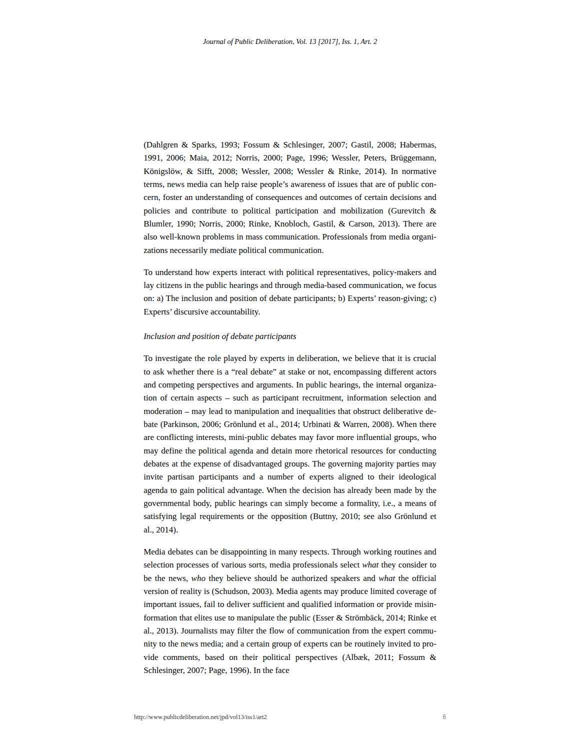Journal of Public Deliberation, Vol. 13 [2017], Iss. 1, Art. 2
(Dahlgren & Sparks, 1993; Fossum & Schlesinger, 2007; Gastil, 2008; Habermas, 1991, 2006; Maia, 2012; Norris, 2000; Page, 1996; Wessler, Peters, Brüggemann, Königslöw, & Sifft, 2008; Wessler, 2008; Wessler & Rinke, 2014). In normative terms, news media can help raise people’s awareness of issues that are of public concern, foster an understanding of consequences and outcomes of certain decisions and policies and contribute to political participation and mobilization (Gurevitch & Blumler, 1990; Norris, 2000; Rinke, Knobloch, Gastil, & Carson, 2013). There are also well-known problems in mass communication. Professionals from media organizations necessarily mediate political communication.
To understand how experts interact with political representatives, policy-makers and lay citizens in the public hearings and through media-based communication, we focus on: a) The inclusion and position of debate participants; b) Experts’ reason-giving; c) Experts’ discursive accountability.
Inclusion and position of debate participants
To investigate the role played by experts in deliberation, we believe that it is crucial to ask whether there is a “real debate” at stake or not, encompassing different actors and competing perspectives and arguments. In public hearings, the internal organization of certain aspects – such as participant recruitment, information selection and moderation – may lead to manipulation and inequalities that obstruct deliberative debate (Parkinson, 2006; Grönlund et al., 2014; Urbinati & Warren, 2008). When there are conflicting interests, mini-public debates may favor more influential groups, who may define the political agenda and detain more rhetorical resources for conducting debates at the expense of disadvantaged groups. The governing majority parties may invite partisan participants and a number of experts aligned to their ideological agenda to gain political advantage. When the decision has already been made by the governmental body, public hearings can simply become a formality, i.e., a means of satisfying legal requirements or the opposition (Buttny, 2010; see also Grönlund et al., 2014).
Media debates can be disappointing in many respects. Through working routines and selection processes of various sorts, media professionals select what they consider to be the news, who they believe should be authorized speakers and what the official version of reality is (Schudson, 2003). Media agents may produce limited coverage of important issues, fail to deliver sufficient and qualified information or provide misinformation that elites use to manipulate the public (Esser & Strömbäck, 2014; Rinke et al., 2013). Journalists may filter the flow of communication from the expert community to the news media; and a certain group of experts can be routinely invited to provide comments, based on their political perspectives (Albæk, 2011; Fossum & Schlesinger, 2007; Page, 1996). In the face
http://www.publicdeliberation.net/jpd/vol13/iss1/art2 6